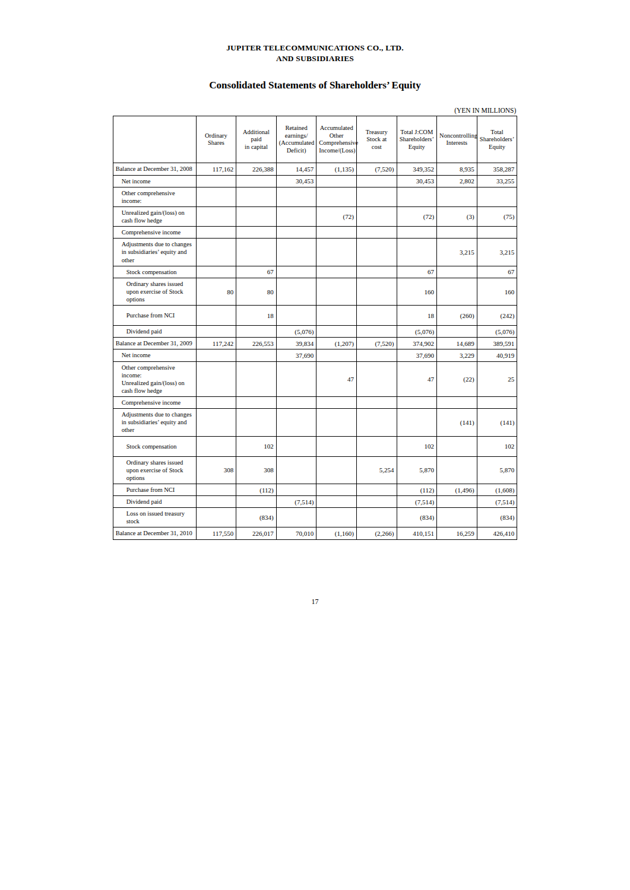JUPITER TELECOMMUNICATIONS CO., LTD.
AND SUBSIDIARIES
Consolidated Statements of Shareholders’ Equity
(YEN IN MILLIONS)
| | Ordinary Shares | Additional paid in capital | Retained earnings/ (Accumulated Deficit) | Accumulated Other Comprehensive Income/(Loss) | Treasury Stock at cost | Total J:COM Shareholders’ Equity | Noncontrolling Interests | Total Shareholders’ Equity |
| --- | --- | --- | --- | --- | --- | --- | --- | --- |
| Balance at December 31, 2008 | 117,162 | 226,388 | 14,457 | (1,135) | (7,520) | 349,352 | 8,935 | 358,287 |
| Net income | | | 30,453 | | | 30,453 | 2,802 | 33,255 |
| Other comprehensive income: | | | | | | | | |
| Unrealized gain/(loss) on cash flow hedge | | | | (72) | | (72) | (3) | (75) |
| Comprehensive income | | | | | | | | |
| Adjustments due to changes in subsidiaries’ equity and other | | | | | | | 3,215 | 3,215 |
| Stock compensation | | 67 | | | | 67 | | 67 |
| Ordinary shares issued upon exercise of Stock options | 80 | 80 | | | | 160 | | 160 |
| Purchase from NCI | | 18 | | | | 18 | (260) | (242) |
| Dividend paid | | | (5,076) | | | (5,076) | | (5,076) |
| Balance at December 31, 2009 | 117,242 | 226,553 | 39,834 | (1,207) | (7,520) | 374,902 | 14,689 | 389,591 |
| Net income | | | 37,690 | | | 37,690 | 3,229 | 40,919 |
| Other comprehensive income: Unrealized gain/(loss) on cash flow hedge | | | | 47 | | 47 | (22) | 25 |
| Comprehensive income | | | | | | | | |
| Adjustments due to changes in subsidiaries’ equity and other | | | | | | | (141) | (141) |
| Stock compensation | | 102 | | | | 102 | | 102 |
| Ordinary shares issued upon exercise of Stock options | 308 | 308 | | | 5,254 | 5,870 | | 5,870 |
| Purchase from NCI | | (112) | | | | (112) | (1,496) | (1,608) |
| Dividend paid | | | (7,514) | | | (7,514) | | (7,514) |
| Loss on issued treasury stock | | (834) | | | | (834) | | (834) |
| Balance at December 31, 2010 | 117,550 | 226,017 | 70,010 | (1,160) | (2,266) | 410,151 | 16,259 | 426,410 |
17